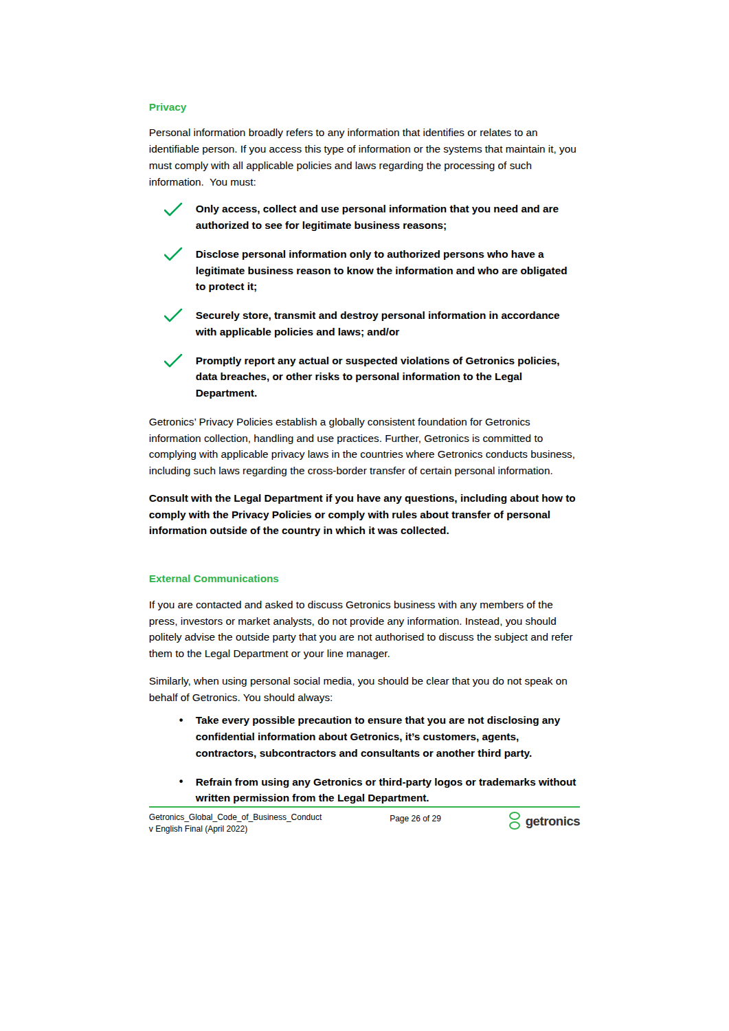Privacy
Personal information broadly refers to any information that identifies or relates to an identifiable person. If you access this type of information or the systems that maintain it, you must comply with all applicable policies and laws regarding the processing of such information. You must:
Only access, collect and use personal information that you need and are authorized to see for legitimate business reasons;
Disclose personal information only to authorized persons who have a legitimate business reason to know the information and who are obligated to protect it;
Securely store, transmit and destroy personal information in accordance with applicable policies and laws; and/or
Promptly report any actual or suspected violations of Getronics policies, data breaches, or other risks to personal information to the Legal Department.
Getronics’ Privacy Policies establish a globally consistent foundation for Getronics information collection, handling and use practices. Further, Getronics is committed to complying with applicable privacy laws in the countries where Getronics conducts business, including such laws regarding the cross-border transfer of certain personal information.
Consult with the Legal Department if you have any questions, including about how to comply with the Privacy Policies or comply with rules about transfer of personal information outside of the country in which it was collected.
External Communications
If you are contacted and asked to discuss Getronics business with any members of the press, investors or market analysts, do not provide any information. Instead, you should politely advise the outside party that you are not authorised to discuss the subject and refer them to the Legal Department or your line manager.
Similarly, when using personal social media, you should be clear that you do not speak on behalf of Getronics. You should always:
Take every possible precaution to ensure that you are not disclosing any confidential information about Getronics, it’s customers, agents, contractors, subcontractors and consultants or another third party.
Refrain from using any Getronics or third-party logos or trademarks without written permission from the Legal Department.
Getronics_Global_Code_of_Business_Conduct v English Final (April 2022)
Page 26 of 29
getronics